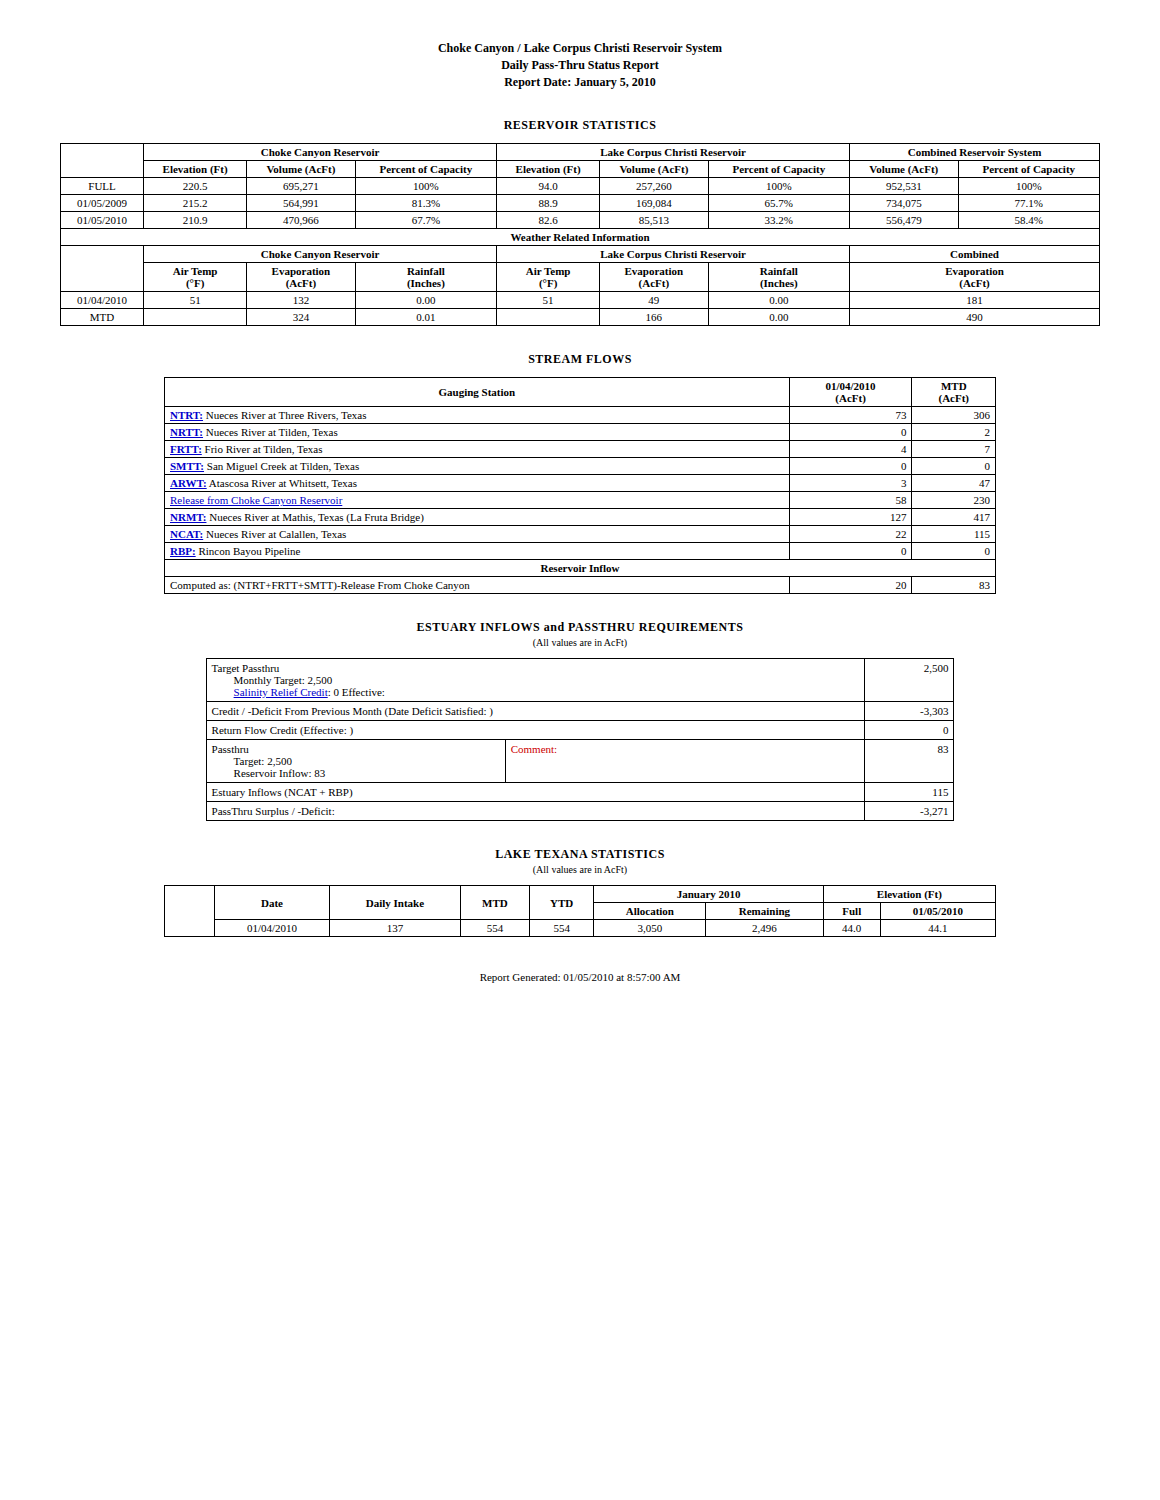Choke Canyon / Lake Corpus Christi Reservoir System
Daily Pass-Thru Status Report
Report Date: January 5, 2010
RESERVOIR STATISTICS
| | Choke Canyon Reservoir | Lake Corpus Christi Reservoir | Combined Reservoir System |
| --- | --- | --- | --- |
| Elevation (Ft) | Volume (AcFt) | Percent of Capacity | Elevation (Ft) | Volume (AcFt) | Percent of Capacity | Volume (AcFt) | Percent of Capacity |
| FULL | 220.5 | 695,271 | 100% | 94.0 | 257,260 | 100% | 952,531 | 100% |
| 01/05/2009 | 215.2 | 564,991 | 81.3% | 88.9 | 169,084 | 65.7% | 734,075 | 77.1% |
| 01/05/2010 | 210.9 | 470,966 | 67.7% | 82.6 | 85,513 | 33.2% | 556,479 | 58.4% |
| Weather Related Information |
| | Choke Canyon Reservoir | Lake Corpus Christi Reservoir | Combined |
| Air Temp (°F) | Evaporation (AcFt) | Rainfall (Inches) | Air Temp (°F) | Evaporation (AcFt) | Rainfall (Inches) | Evaporation (AcFt) |
| 01/04/2010 | 51 | 132 | 0.00 | 51 | 49 | 0.00 | 181 |
| MTD | | 324 | 0.01 | | 166 | 0.00 | 490 |
STREAM FLOWS
| Gauging Station | 01/04/2010 (AcFt) | MTD (AcFt) |
| --- | --- | --- |
| NTRT: Nueces River at Three Rivers, Texas | 73 | 306 |
| NRTT: Nueces River at Tilden, Texas | 0 | 2 |
| FRTT: Frio River at Tilden, Texas | 4 | 7 |
| SMTT: San Miguel Creek at Tilden, Texas | 0 | 0 |
| ARWT: Atascosa River at Whitsett, Texas | 3 | 47 |
| Release from Choke Canyon Reservoir | 58 | 230 |
| NRMT: Nueces River at Mathis, Texas (La Fruta Bridge) | 127 | 417 |
| NCAT: Nueces River at Calallen, Texas | 22 | 115 |
| RBP: Rincon Bayou Pipeline | 0 | 0 |
| Reservoir Inflow |
| Computed as: (NTRT+FRTT+SMTT)-Release From Choke Canyon | 20 | 83 |
ESTUARY INFLOWS and PASSTHRU REQUIREMENTS
(All values are in AcFt)
| Target Passthru Monthly Target: 2,500 Salinity Relief Credit : 0 Effective: | 2,500 |
| Credit / -Deficit From Previous Month (Date Deficit Satisfied: ) | -3,303 |
| Return Flow Credit (Effective: ) | 0 |
| Passthru Target: 2,500 Reservoir Inflow: 83 | Comment: | 83 |
| Estuary Inflows (NCAT + RBP) | 115 |
| PassThru Surplus / -Deficit: | -3,271 |
LAKE TEXANA STATISTICS
(All values are in AcFt)
| | Date | Daily Intake | MTD | YTD | January 2010 | Elevation (Ft) |
| --- | --- | --- | --- | --- | --- | --- |
| Allocation | Remaining | Full | 01/05/2010 |
| | 01/04/2010 | 137 | 554 | 554 | 3,050 | 2,496 | 44.0 | 44.1 |
Report Generated: 01/05/2010 at 8:57:00 AM